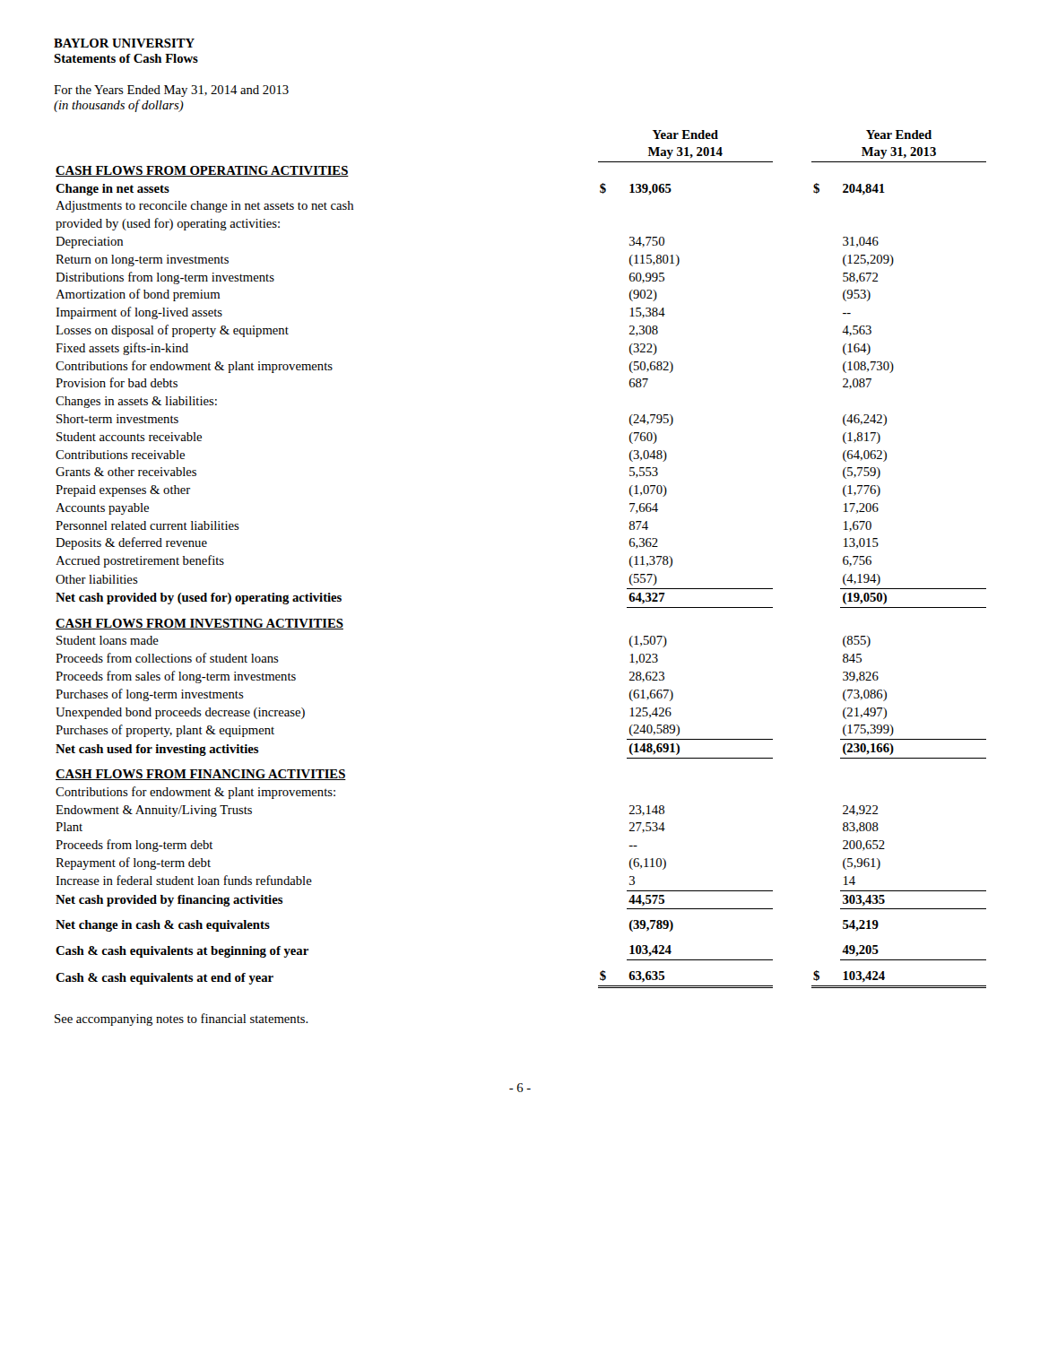BAYLOR UNIVERSITY
Statements of Cash Flows
For the Years Ended May 31, 2014 and 2013
(in thousands of dollars)
| | Year Ended | | Year Ended |
| | May 31, 2014 | | May 31, 2013 |
| CASH FLOWS FROM OPERATING ACTIVITIES | | | | | |
| Change in net assets | $ | 139,065 | | $ | 204,841 |
| Adjustments to reconcile change in net assets to net cash | | | | | |
| provided by (used for) operating activities: | | | | | |
| Depreciation | | 34,750 | | | 31,046 |
| Return on long-term investments | | (115,801) | | | (125,209) |
| Distributions from long-term investments | | 60,995 | | | 58,672 |
| Amortization of bond premium | | (902) | | | (953) |
| Impairment of long-lived assets | | 15,384 | | | -- |
| Losses on disposal of property & equipment | | 2,308 | | | 4,563 |
| Fixed assets gifts-in-kind | | (322) | | | (164) |
| Contributions for endowment & plant improvements | | (50,682) | | | (108,730) |
| Provision for bad debts | | 687 | | | 2,087 |
| Changes in assets & liabilities: | | | | | |
| Short-term investments | | (24,795) | | | (46,242) |
| Student accounts receivable | | (760) | | | (1,817) |
| Contributions receivable | | (3,048) | | | (64,062) |
| Grants & other receivables | | 5,553 | | | (5,759) |
| Prepaid expenses & other | | (1,070) | | | (1,776) |
| Accounts payable | | 7,664 | | | 17,206 |
| Personnel related current liabilities | | 874 | | | 1,670 |
| Deposits & deferred revenue | | 6,362 | | | 13,015 |
| Accrued postretirement benefits | | (11,378) | | | 6,756 |
| Other liabilities | | (557) | | | (4,194) |
| Net cash provided by (used for) operating activities | | 64,327 | | | (19,050) |
| CASH FLOWS FROM INVESTING ACTIVITIES | | | | | |
| Student loans made | | (1,507) | | | (855) |
| Proceeds from collections of student loans | | 1,023 | | | 845 |
| Proceeds from sales of long-term investments | | 28,623 | | | 39,826 |
| Purchases of long-term investments | | (61,667) | | | (73,086) |
| Unexpended bond proceeds decrease (increase) | | 125,426 | | | (21,497) |
| Purchases of property, plant & equipment | | (240,589) | | | (175,399) |
| Net cash used for investing activities | | (148,691) | | | (230,166) |
| CASH FLOWS FROM FINANCING ACTIVITIES | | | | | |
| Contributions for endowment & plant improvements: | | | | | |
| Endowment & Annuity/Living Trusts | | 23,148 | | | 24,922 |
| Plant | | 27,534 | | | 83,808 |
| Proceeds from long-term debt | | -- | | | 200,652 |
| Repayment of long-term debt | | (6,110) | | | (5,961) |
| Increase in federal student loan funds refundable | | 3 | | | 14 |
| Net cash provided by financing activities | | 44,575 | | | 303,435 |
| Net change in cash & cash equivalents | | (39,789) | | | 54,219 |
| Cash & cash equivalents at beginning of year | | 103,424 | | | 49,205 |
| Cash & cash equivalents at end of year | $ | 63,635 | | $ | 103,424 |
See accompanying notes to financial statements.
- 6 -